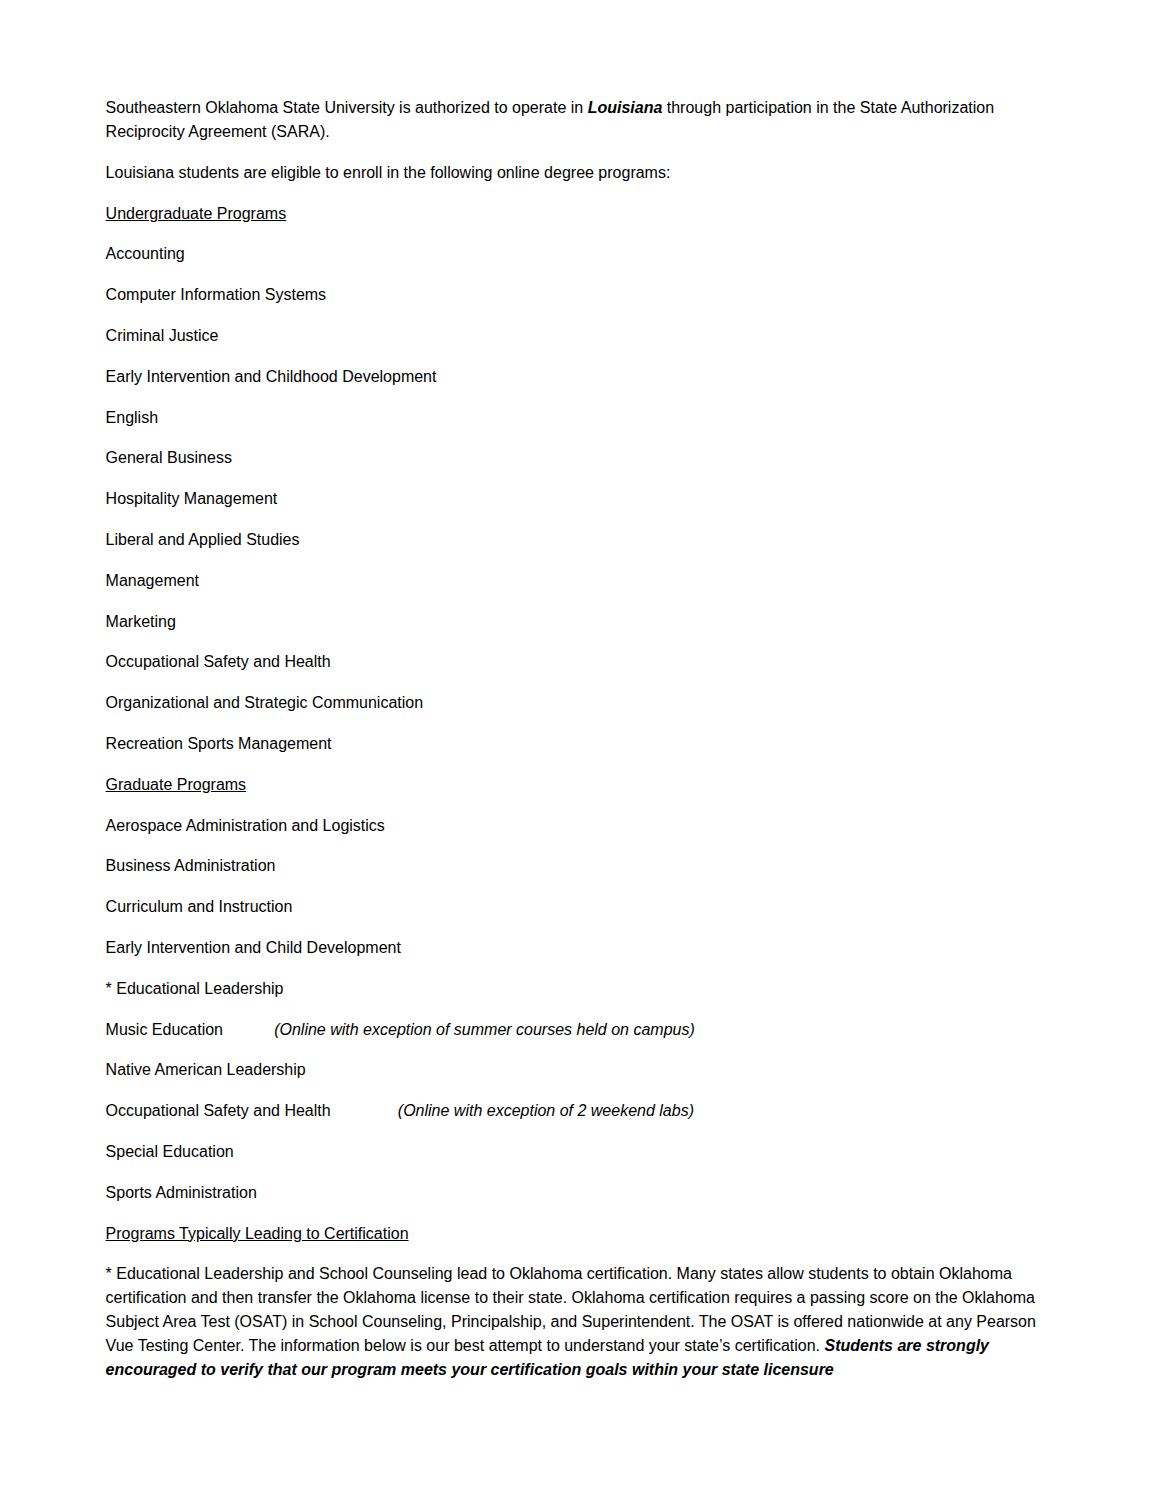Southeastern Oklahoma State University is authorized to operate in Louisiana through participation in the State Authorization Reciprocity Agreement (SARA).
Louisiana students are eligible to enroll in the following online degree programs:
Undergraduate Programs
Accounting
Computer Information Systems
Criminal Justice
Early Intervention and Childhood Development
English
General Business
Hospitality Management
Liberal and Applied Studies
Management
Marketing
Occupational Safety and Health
Organizational and Strategic Communication
Recreation Sports Management
Graduate Programs
Aerospace Administration and Logistics
Business Administration
Curriculum and Instruction
Early Intervention and Child Development
* Educational Leadership
Music Education(Online with exception of summer courses held on campus)
Native American Leadership
Occupational Safety and Health(Online with exception of 2 weekend labs)
Special Education
Sports Administration
Programs Typically Leading to Certification
* Educational Leadership and School Counseling lead to Oklahoma certification. Many states allow students to obtain Oklahoma certification and then transfer the Oklahoma license to their state. Oklahoma certification requires a passing score on the Oklahoma Subject Area Test (OSAT) in School Counseling, Principalship, and Superintendent. The OSAT is offered nationwide at any Pearson Vue Testing Center. The information below is our best attempt to understand your state’s certification. Students are strongly encouraged to verify that our program meets your certification goals within your state licensure